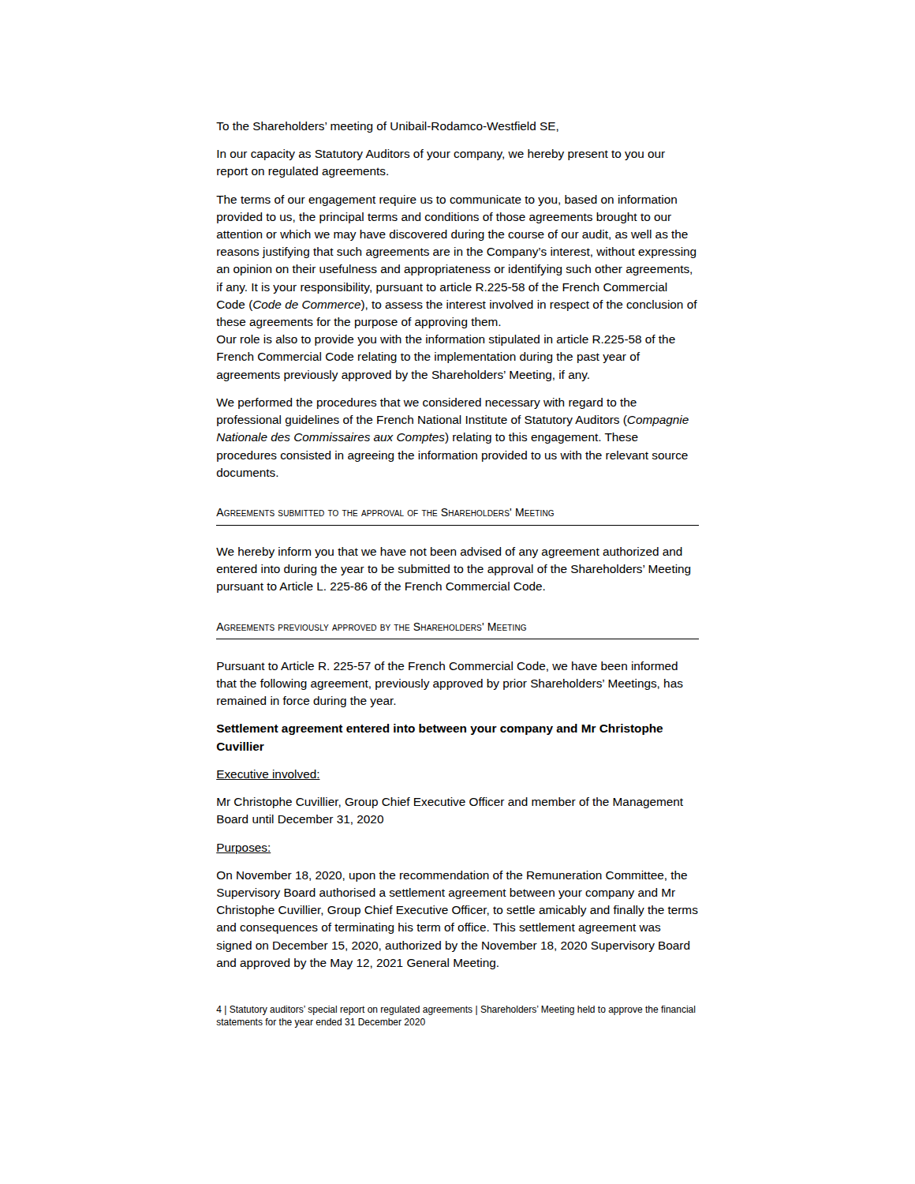To the Shareholders’ meeting of Unibail-Rodamco-Westfield SE,
In our capacity as Statutory Auditors of your company, we hereby present to you our report on regulated agreements.
The terms of our engagement require us to communicate to you, based on information provided to us, the principal terms and conditions of those agreements brought to our attention or which we may have discovered during the course of our audit, as well as the reasons justifying that such agreements are in the Company’s interest, without expressing an opinion on their usefulness and appropriateness or identifying such other agreements, if any. It is your responsibility, pursuant to article R.225-58 of the French Commercial Code (Code de Commerce), to assess the interest involved in respect of the conclusion of these agreements for the purpose of approving them.
Our role is also to provide you with the information stipulated in article R.225-58 of the French Commercial Code relating to the implementation during the past year of agreements previously approved by the Shareholders’ Meeting, if any.
We performed the procedures that we considered necessary with regard to the professional guidelines of the French National Institute of Statutory Auditors (Compagnie Nationale des Commissaires aux Comptes) relating to this engagement. These procedures consisted in agreeing the information provided to us with the relevant source documents.
Agreements submitted to the approval of the Shareholders' Meeting
We hereby inform you that we have not been advised of any agreement authorized and entered into during the year to be submitted to the approval of the Shareholders’ Meeting pursuant to Article L. 225-86 of the French Commercial Code.
Agreements previously approved by the Shareholders' Meeting
Pursuant to Article R. 225-57 of the French Commercial Code, we have been informed that the following agreement, previously approved by prior Shareholders’ Meetings, has remained in force during the year.
Settlement agreement entered into between your company and Mr Christophe Cuvillier
Executive involved:
Mr Christophe Cuvillier, Group Chief Executive Officer and member of the Management Board until December 31, 2020
Purposes:
On November 18, 2020, upon the recommendation of the Remuneration Committee, the Supervisory Board authorised a settlement agreement between your company and Mr Christophe Cuvillier, Group Chief Executive Officer, to settle amicably and finally the terms and consequences of terminating his term of office. This settlement agreement was signed on December 15, 2020, authorized by the November 18, 2020 Supervisory Board and approved by the May 12, 2021 General Meeting.
4 | Statutory auditors’ special report on regulated agreements | Shareholders’ Meeting held to approve the financial statements for the year ended 31 December 2020